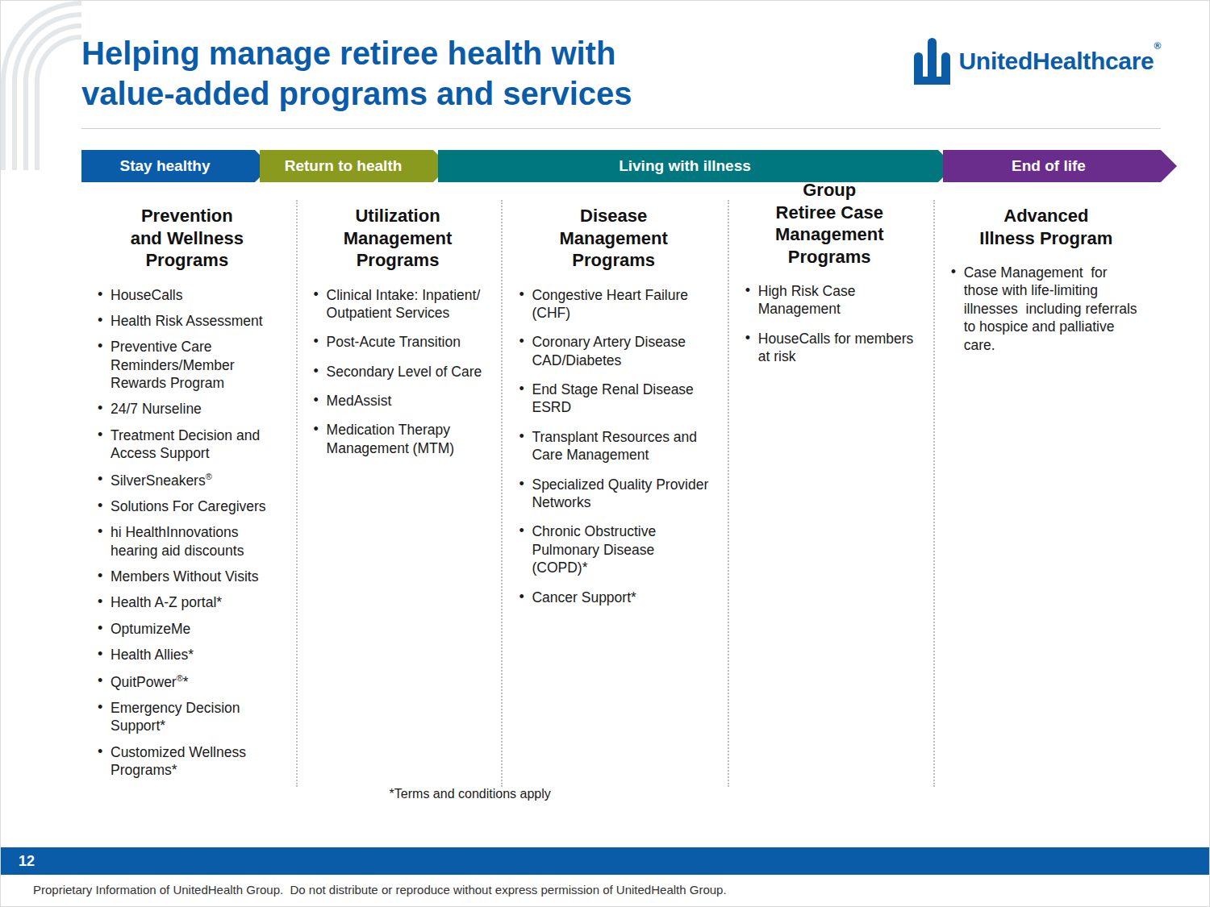Helping manage retiree health with
value-added programs and services
UnitedHealthcare®
Stay healthy
Return to health
Living with illness
End of life
Prevention
and Wellness
Programs
HouseCalls
Health Risk Assessment
Preventive Care Reminders/Member Rewards Program
24/7 Nurseline
Treatment Decision and Access Support
SilverSneakers®
Solutions For Caregivers
hi HealthInnovations hearing aid discounts
Members Without Visits
Health A-Z portal*
OptumizeMe
Health Allies*
QuitPower®*
Emergency Decision Support*
Customized Wellness Programs*
Utilization
Management
Programs
Clinical Intake: Inpatient/ Outpatient Services
Post-Acute Transition
Secondary Level of Care
MedAssist
Medication Therapy Management (MTM)
Disease
Management
Programs
Congestive Heart Failure (CHF)
Coronary Artery Disease CAD/Diabetes
End Stage Renal Disease ESRD
Transplant Resources and Care Management
Specialized Quality Provider Networks
Chronic Obstructive Pulmonary Disease (COPD)*
Cancer Support*
Group
Retiree Case
Management
Programs
High Risk Case Management
HouseCalls for members at risk
Advanced
Illness Program
Case Management for those with life-limiting illnesses including referrals to hospice and palliative care.
*Terms and conditions apply
12
Proprietary Information of UnitedHealth Group. Do not distribute or reproduce without express permission of UnitedHealth Group.